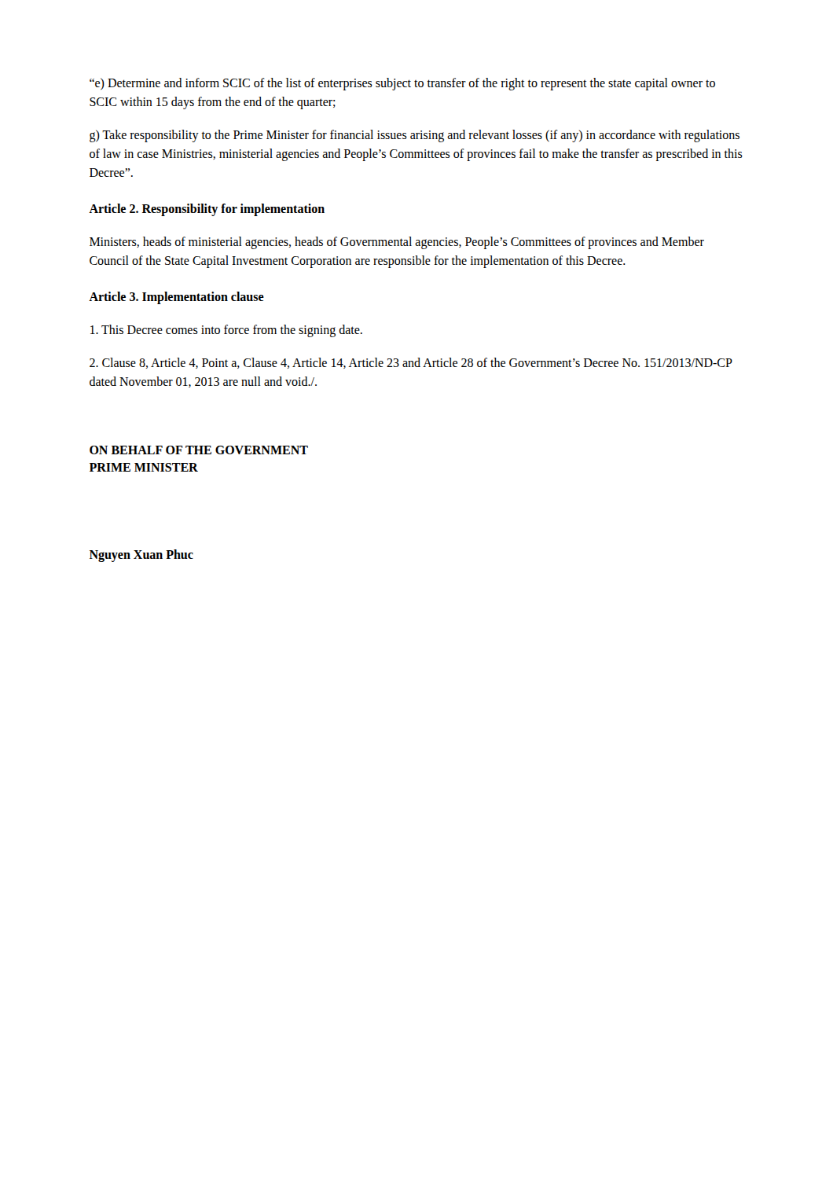“e) Determine and inform SCIC of the list of enterprises subject to transfer of the right to represent the state capital owner to SCIC within 15 days from the end of the quarter;
g) Take responsibility to the Prime Minister for financial issues arising and relevant losses (if any) in accordance with regulations of law in case Ministries, ministerial agencies and People’s Committees of provinces fail to make the transfer as prescribed in this Decree”.
Article 2. Responsibility for implementation
Ministers, heads of ministerial agencies, heads of Governmental agencies, People’s Committees of provinces and Member Council of the State Capital Investment Corporation are responsible for the implementation of this Decree.
Article 3. Implementation clause
1. This Decree comes into force from the signing date.
2. Clause 8, Article 4, Point a, Clause 4, Article 14, Article 23 and Article 28 of the Government’s Decree No. 151/2013/ND-CP dated November 01, 2013 are null and void./.
ON BEHALF OF THE GOVERNMENT
PRIME MINISTER
Nguyen Xuan Phuc